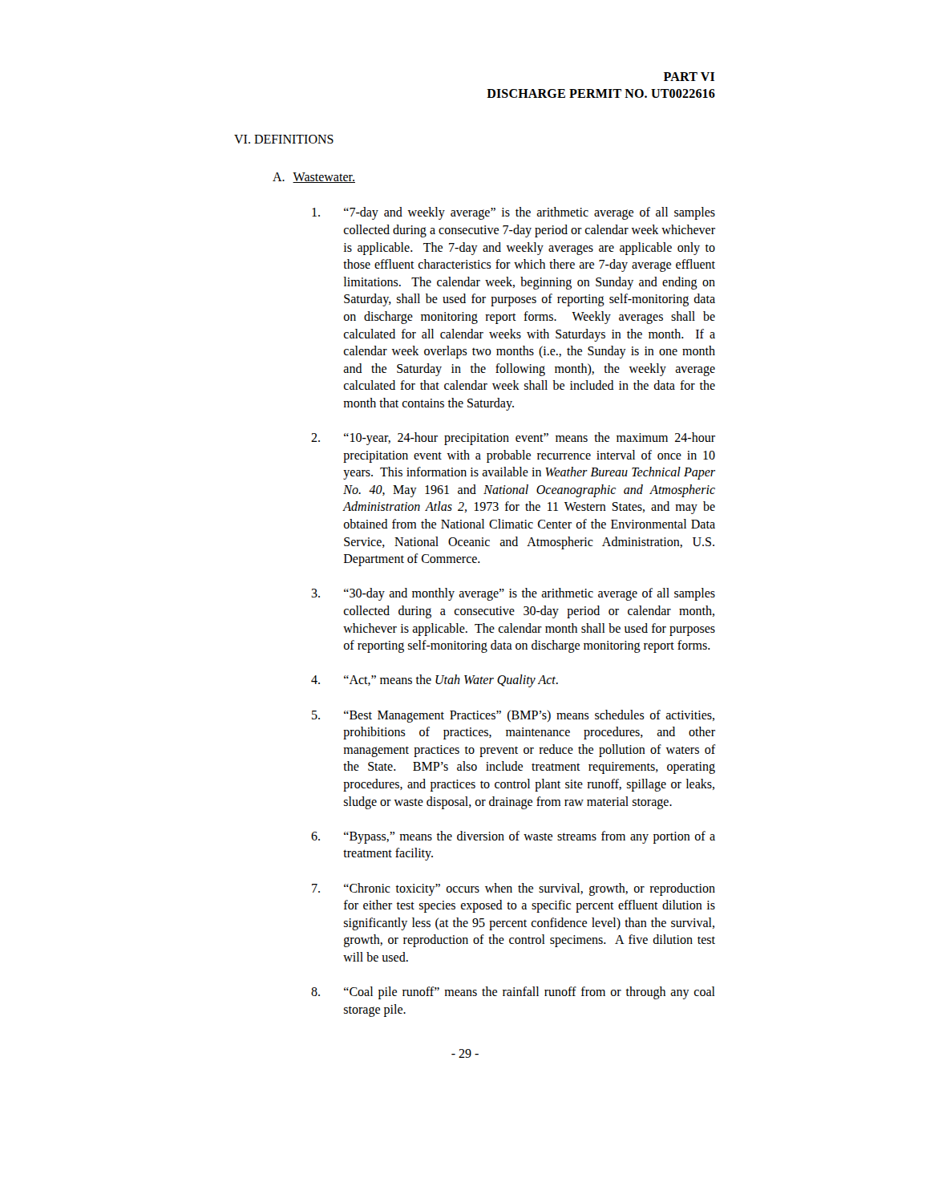PART VI
DISCHARGE PERMIT NO. UT0022616
VI. DEFINITIONS
A. Wastewater.
“7-day and weekly average” is the arithmetic average of all samples collected during a consecutive 7-day period or calendar week whichever is applicable. The 7-day and weekly averages are applicable only to those effluent characteristics for which there are 7-day average effluent limitations. The calendar week, beginning on Sunday and ending on Saturday, shall be used for purposes of reporting self-monitoring data on discharge monitoring report forms. Weekly averages shall be calculated for all calendar weeks with Saturdays in the month. If a calendar week overlaps two months (i.e., the Sunday is in one month and the Saturday in the following month), the weekly average calculated for that calendar week shall be included in the data for the month that contains the Saturday.
“10-year, 24-hour precipitation event” means the maximum 24-hour precipitation event with a probable recurrence interval of once in 10 years. This information is available in Weather Bureau Technical Paper No. 40, May 1961 and National Oceanographic and Atmospheric Administration Atlas 2, 1973 for the 11 Western States, and may be obtained from the National Climatic Center of the Environmental Data Service, National Oceanic and Atmospheric Administration, U.S. Department of Commerce.
“30-day and monthly average” is the arithmetic average of all samples collected during a consecutive 30-day period or calendar month, whichever is applicable. The calendar month shall be used for purposes of reporting self-monitoring data on discharge monitoring report forms.
“Act,” means the Utah Water Quality Act.
“Best Management Practices” (BMP’s) means schedules of activities, prohibitions of practices, maintenance procedures, and other management practices to prevent or reduce the pollution of waters of the State. BMP’s also include treatment requirements, operating procedures, and practices to control plant site runoff, spillage or leaks, sludge or waste disposal, or drainage from raw material storage.
“Bypass,” means the diversion of waste streams from any portion of a treatment facility.
“Chronic toxicity” occurs when the survival, growth, or reproduction for either test species exposed to a specific percent effluent dilution is significantly less (at the 95 percent confidence level) than the survival, growth, or reproduction of the control specimens. A five dilution test will be used.
“Coal pile runoff” means the rainfall runoff from or through any coal storage pile.
- 29 -